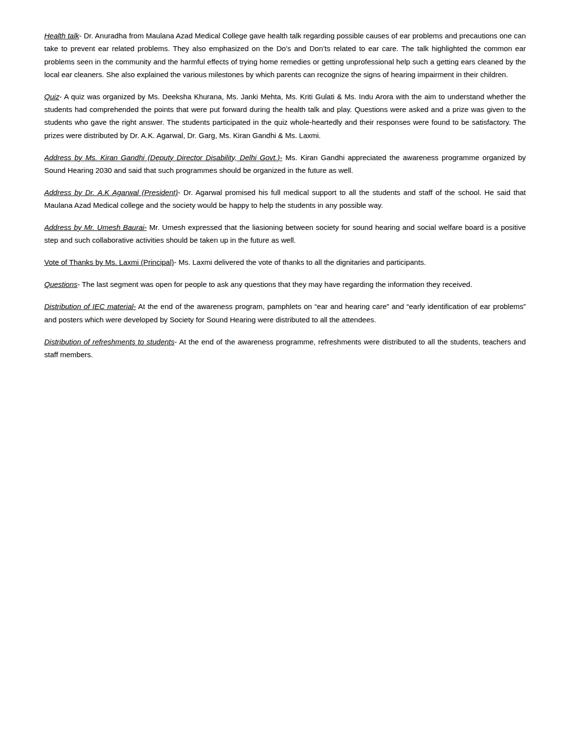Health talk- Dr. Anuradha from Maulana Azad Medical College gave health talk regarding possible causes of ear problems and precautions one can take to prevent ear related problems. They also emphasized on the Do’s and Don’ts related to ear care. The talk highlighted the common ear problems seen in the community and the harmful effects of trying home remedies or getting unprofessional help such a getting ears cleaned by the local ear cleaners. She also explained the various milestones by which parents can recognize the signs of hearing impairment in their children.
Quiz- A quiz was organized by Ms. Deeksha Khurana, Ms. Janki Mehta, Ms. Kriti Gulati & Ms. Indu Arora with the aim to understand whether the students had comprehended the points that were put forward during the health talk and play. Questions were asked and a prize was given to the students who gave the right answer. The students participated in the quiz whole-heartedly and their responses were found to be satisfactory. The prizes were distributed by Dr. A.K. Agarwal, Dr. Garg, Ms. Kiran Gandhi & Ms. Laxmi.
Address by Ms. Kiran Gandhi (Deputy Director Disability, Delhi Govt.)- Ms. Kiran Gandhi appreciated the awareness programme organized by Sound Hearing 2030 and said that such programmes should be organized in the future as well.
Address by Dr. A.K Agarwal (President)- Dr. Agarwal promised his full medical support to all the students and staff of the school. He said that Maulana Azad Medical college and the society would be happy to help the students in any possible way.
Address by Mr. Umesh Baurai- Mr. Umesh expressed that the liasioning between society for sound hearing and social welfare board is a positive step and such collaborative activities should be taken up in the future as well.
Vote of Thanks by Ms. Laxmi (Principal)- Ms. Laxmi delivered the vote of thanks to all the dignitaries and participants.
Questions- The last segment was open for people to ask any questions that they may have regarding the information they received.
Distribution of IEC material- At the end of the awareness program, pamphlets on “ear and hearing care” and “early identification of ear problems” and posters which were developed by Society for Sound Hearing were distributed to all the attendees.
Distribution of refreshments to students- At the end of the awareness programme, refreshments were distributed to all the students, teachers and staff members.